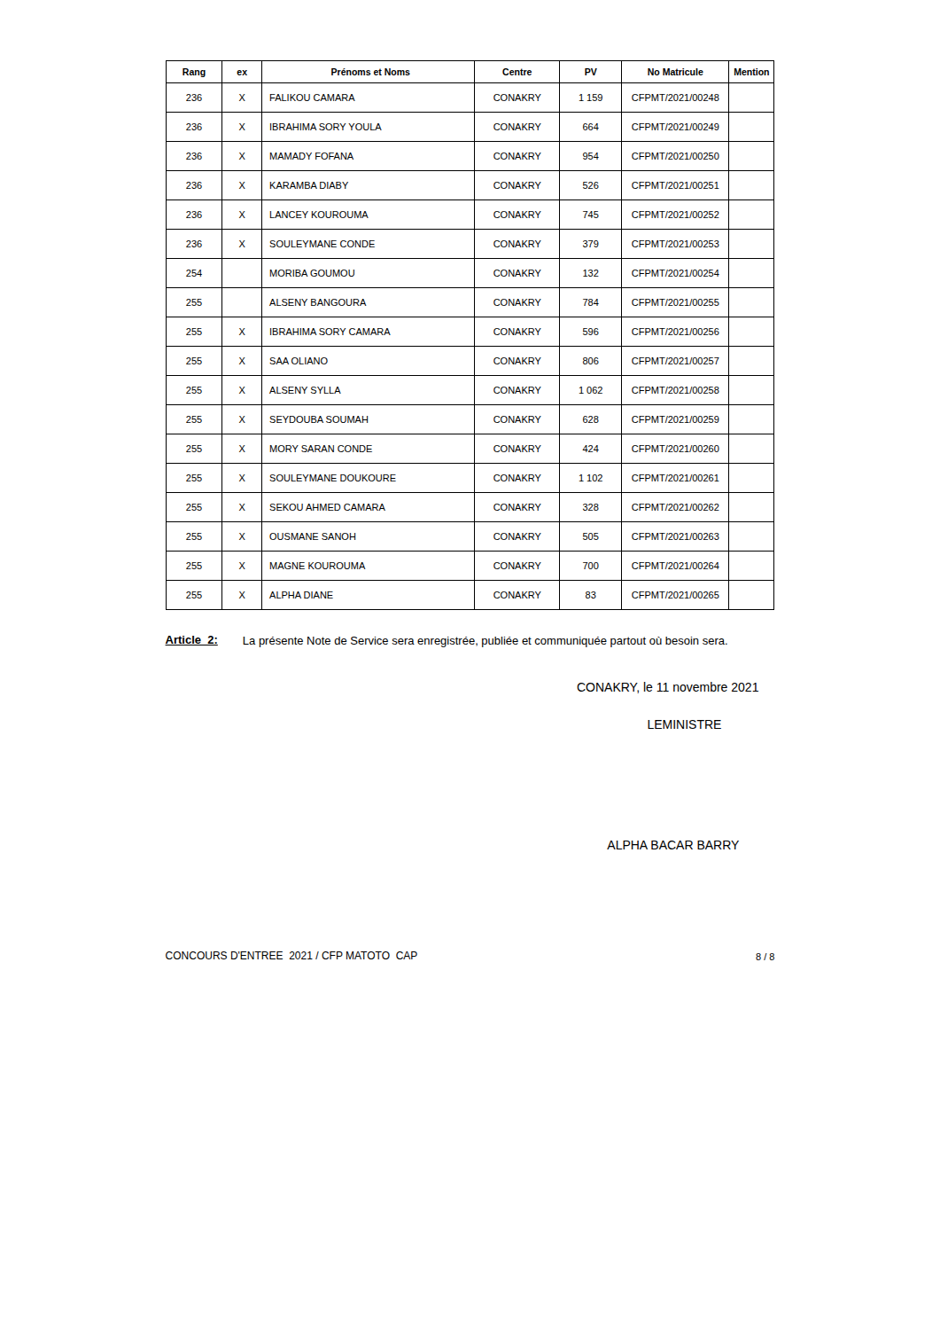| Rang | ex | Prénoms et Noms | Centre | PV | No Matricule | Mention |
| --- | --- | --- | --- | --- | --- | --- |
| 236 | X | FALIKOU CAMARA | CONAKRY | 1 159 | CFPMT/2021/00248 | |
| 236 | X | IBRAHIMA SORY YOULA | CONAKRY | 664 | CFPMT/2021/00249 | |
| 236 | X | MAMADY FOFANA | CONAKRY | 954 | CFPMT/2021/00250 | |
| 236 | X | KARAMBA DIABY | CONAKRY | 526 | CFPMT/2021/00251 | |
| 236 | X | LANCEY KOUROUMA | CONAKRY | 745 | CFPMT/2021/00252 | |
| 236 | X | SOULEYMANE CONDE | CONAKRY | 379 | CFPMT/2021/00253 | |
| 254 | | MORIBA GOUMOU | CONAKRY | 132 | CFPMT/2021/00254 | |
| 255 | | ALSENY BANGOURA | CONAKRY | 784 | CFPMT/2021/00255 | |
| 255 | X | IBRAHIMA SORY CAMARA | CONAKRY | 596 | CFPMT/2021/00256 | |
| 255 | X | SAA OLIANO | CONAKRY | 806 | CFPMT/2021/00257 | |
| 255 | X | ALSENY SYLLA | CONAKRY | 1 062 | CFPMT/2021/00258 | |
| 255 | X | SEYDOUBA SOUMAH | CONAKRY | 628 | CFPMT/2021/00259 | |
| 255 | X | MORY SARAN CONDE | CONAKRY | 424 | CFPMT/2021/00260 | |
| 255 | X | SOULEYMANE DOUKOURE | CONAKRY | 1 102 | CFPMT/2021/00261 | |
| 255 | X | SEKOU AHMED CAMARA | CONAKRY | 328 | CFPMT/2021/00262 | |
| 255 | X | OUSMANE SANOH | CONAKRY | 505 | CFPMT/2021/00263 | |
| 255 | X | MAGNE KOUROUMA | CONAKRY | 700 | CFPMT/2021/00264 | |
| 255 | X | ALPHA DIANE | CONAKRY | 83 | CFPMT/2021/00265 | |
Article 2:
La présente Note de Service sera enregistrée, publiée et communiquée partout où besoin sera.
CONAKRY, le 11 novembre 2021
LEMINISTRE
ALPHA BACAR BARRY
CONCOURS D'ENTREE 2021 / CFP MATOTO CAP
8 / 8